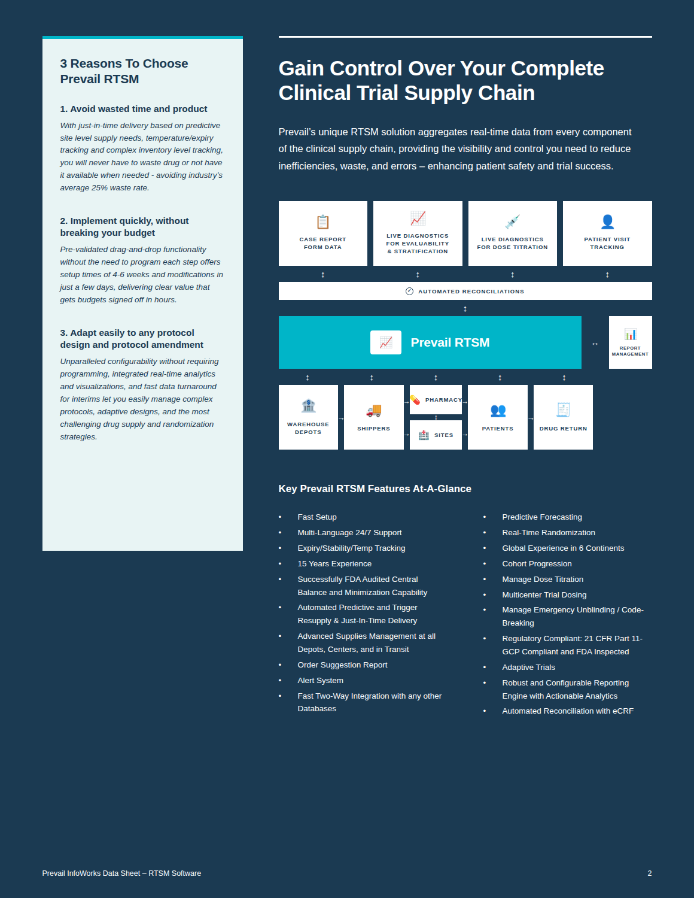3 Reasons To Choose
Prevail RTSM
1. Avoid wasted time and product
With just-in-time delivery based on predictive site level supply needs, temperature/expiry tracking and complex inventory level tracking, you will never have to waste drug or not have it available when needed - avoiding industry’s average 25% waste rate.
2. Implement quickly, without breaking your budget
Pre-validated drag-and-drop functionality without the need to program each step offers setup times of 4-6 weeks and modifications in just a few days, delivering clear value that gets budgets signed off in hours.
3. Adapt easily to any protocol design and protocol amendment
Unparalleled configurability without requiring programming, integrated real-time analytics and visualizations, and fast data turnaround for interims let you easily manage complex protocols, adaptive designs, and the most challenging drug supply and randomization strategies.
Gain Control Over Your Complete
Clinical Trial Supply Chain
Prevail’s unique RTSM solution aggregates real-time data from every component of the clinical supply chain, providing the visibility and control you need to reduce inefficiencies, waste, and errors – enhancing patient safety and trial success.
📋 Case Report
Form Data
📈 Live Diagnostics
for Evaluability
& Stratification
💉 Live Diagnostics
for Dose Titration
👤 Patient Visit
Tracking
↕↕↕↕
✓ Automated Reconciliations
↕
📈 Prevail RTSM
↔
📊 Report
Management
↕↕↕↕↕
🏦 Warehouse
Depots
→
🚚 Shippers
→ →
💊 Pharmacy
↕
🏥 Sites
→ →
👥 Patients
→
🧾 Drug Return
Key Prevail RTSM Features At-A-Glance
•Fast Setup
•Multi-Language 24/7 Support
•Expiry/Stability/Temp Tracking
•15 Years Experience
•Successfully FDA Audited Central Balance and Minimization Capability
•Automated Predictive and Trigger Resupply & Just-In-Time Delivery
•Advanced Supplies Management at all Depots, Centers, and in Transit
•Order Suggestion Report
•Alert System
•Fast Two-Way Integration with any other Databases
•Predictive Forecasting
•Real-Time Randomization
•Global Experience in 6 Continents
•Cohort Progression
•Manage Dose Titration
•Multicenter Trial Dosing
•Manage Emergency Unblinding / Code-Breaking
•Regulatory Compliant: 21 CFR Part 11- GCP Compliant and FDA Inspected
•Adaptive Trials
•Robust and Configurable Reporting Engine with Actionable Analytics
•Automated Reconciliation with eCRF
Prevail InfoWorks Data Sheet – RTSM Software 2